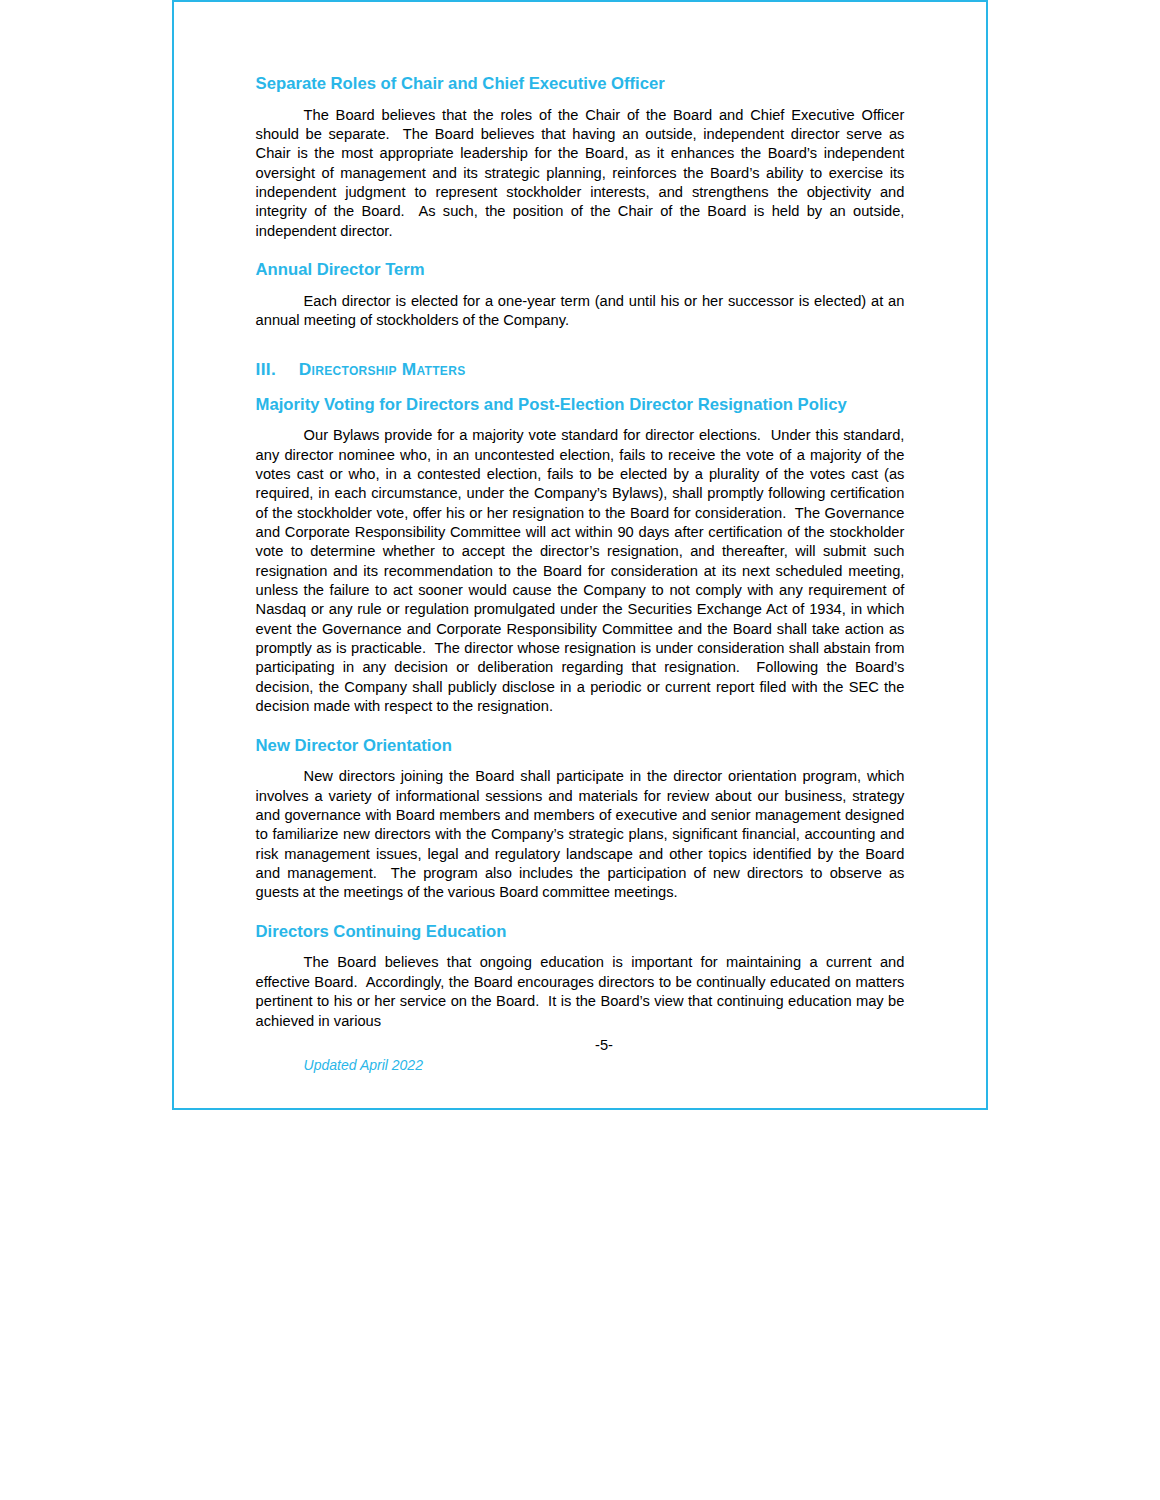Separate Roles of Chair and Chief Executive Officer
The Board believes that the roles of the Chair of the Board and Chief Executive Officer should be separate. The Board believes that having an outside, independent director serve as Chair is the most appropriate leadership for the Board, as it enhances the Board’s independent oversight of management and its strategic planning, reinforces the Board’s ability to exercise its independent judgment to represent stockholder interests, and strengthens the objectivity and integrity of the Board. As such, the position of the Chair of the Board is held by an outside, independent director.
Annual Director Term
Each director is elected for a one-year term (and until his or her successor is elected) at an annual meeting of stockholders of the Company.
III. Directorship Matters
Majority Voting for Directors and Post-Election Director Resignation Policy
Our Bylaws provide for a majority vote standard for director elections. Under this standard, any director nominee who, in an uncontested election, fails to receive the vote of a majority of the votes cast or who, in a contested election, fails to be elected by a plurality of the votes cast (as required, in each circumstance, under the Company’s Bylaws), shall promptly following certification of the stockholder vote, offer his or her resignation to the Board for consideration. The Governance and Corporate Responsibility Committee will act within 90 days after certification of the stockholder vote to determine whether to accept the director’s resignation, and thereafter, will submit such resignation and its recommendation to the Board for consideration at its next scheduled meeting, unless the failure to act sooner would cause the Company to not comply with any requirement of Nasdaq or any rule or regulation promulgated under the Securities Exchange Act of 1934, in which event the Governance and Corporate Responsibility Committee and the Board shall take action as promptly as is practicable. The director whose resignation is under consideration shall abstain from participating in any decision or deliberation regarding that resignation. Following the Board’s decision, the Company shall publicly disclose in a periodic or current report filed with the SEC the decision made with respect to the resignation.
New Director Orientation
New directors joining the Board shall participate in the director orientation program, which involves a variety of informational sessions and materials for review about our business, strategy and governance with Board members and members of executive and senior management designed to familiarize new directors with the Company’s strategic plans, significant financial, accounting and risk management issues, legal and regulatory landscape and other topics identified by the Board and management. The program also includes the participation of new directors to observe as guests at the meetings of the various Board committee meetings.
Directors Continuing Education
The Board believes that ongoing education is important for maintaining a current and effective Board. Accordingly, the Board encourages directors to be continually educated on matters pertinent to his or her service on the Board. It is the Board’s view that continuing education may be achieved in various
-5-
Updated April 2022